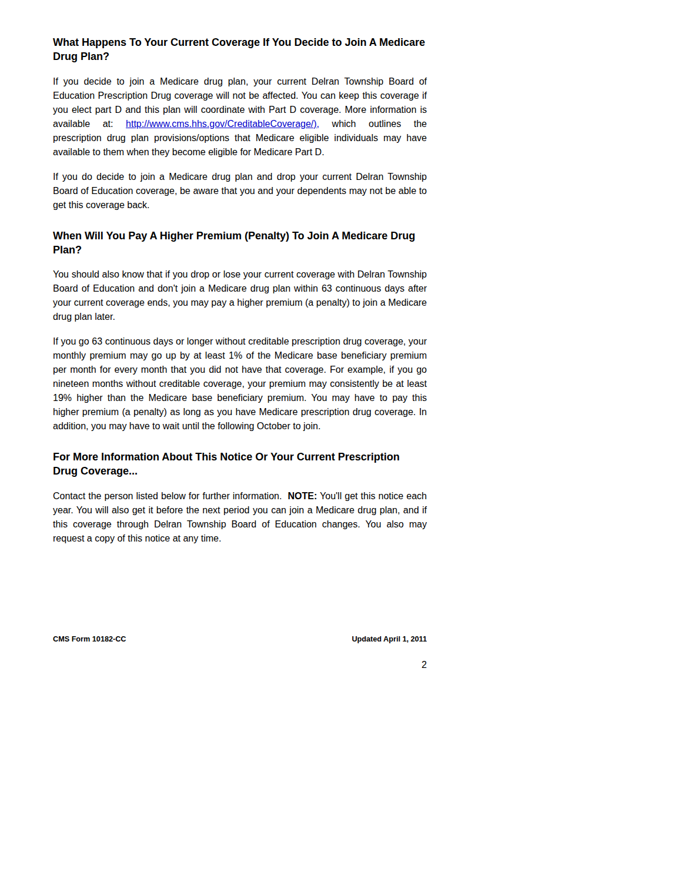What Happens To Your Current Coverage If You Decide to Join A Medicare Drug Plan?
If you decide to join a Medicare drug plan, your current Delran Township Board of Education Prescription Drug coverage will not be affected. You can keep this coverage if you elect part D and this plan will coordinate with Part D coverage. More information is available at: http://www.cms.hhs.gov/CreditableCoverage/), which outlines the prescription drug plan provisions/options that Medicare eligible individuals may have available to them when they become eligible for Medicare Part D.
If you do decide to join a Medicare drug plan and drop your current Delran Township Board of Education coverage, be aware that you and your dependents may not be able to get this coverage back.
When Will You Pay A Higher Premium (Penalty) To Join A Medicare Drug Plan?
You should also know that if you drop or lose your current coverage with Delran Township Board of Education and don't join a Medicare drug plan within 63 continuous days after your current coverage ends, you may pay a higher premium (a penalty) to join a Medicare drug plan later.
If you go 63 continuous days or longer without creditable prescription drug coverage, your monthly premium may go up by at least 1% of the Medicare base beneficiary premium per month for every month that you did not have that coverage. For example, if you go nineteen months without creditable coverage, your premium may consistently be at least 19% higher than the Medicare base beneficiary premium. You may have to pay this higher premium (a penalty) as long as you have Medicare prescription drug coverage. In addition, you may have to wait until the following October to join.
For More Information About This Notice Or Your Current Prescription Drug Coverage...
Contact the person listed below for further information. NOTE: You'll get this notice each year. You will also get it before the next period you can join a Medicare drug plan, and if this coverage through Delran Township Board of Education changes. You also may request a copy of this notice at any time.
CMS Form 10182-CC Updated April 1, 2011
2